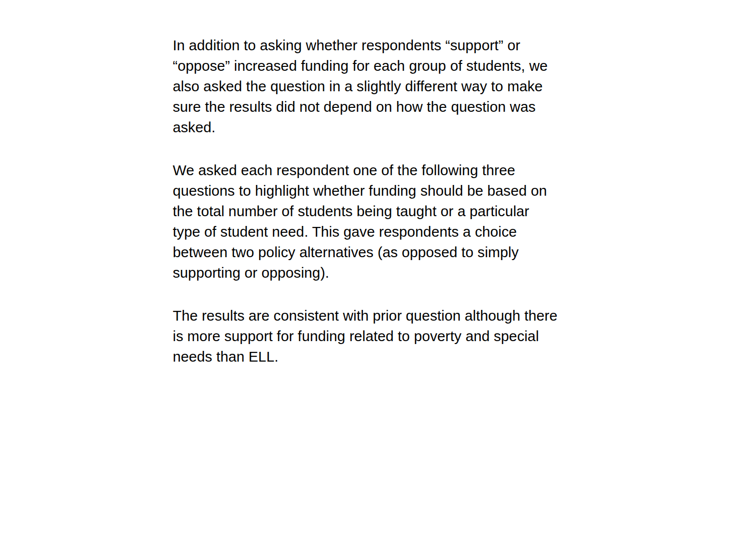In addition to asking whether respondents “support” or “oppose” increased funding for each group of students, we also asked the question in a slightly different way to make sure the results did not depend on how the question was asked.
We asked each respondent one of the following three questions to highlight whether funding should be based on the total number of students being taught or a particular type of student need. This gave respondents a choice between two policy alternatives (as opposed to simply supporting or opposing).
The results are consistent with prior question although there is more support for funding related to poverty and special needs than ELL.